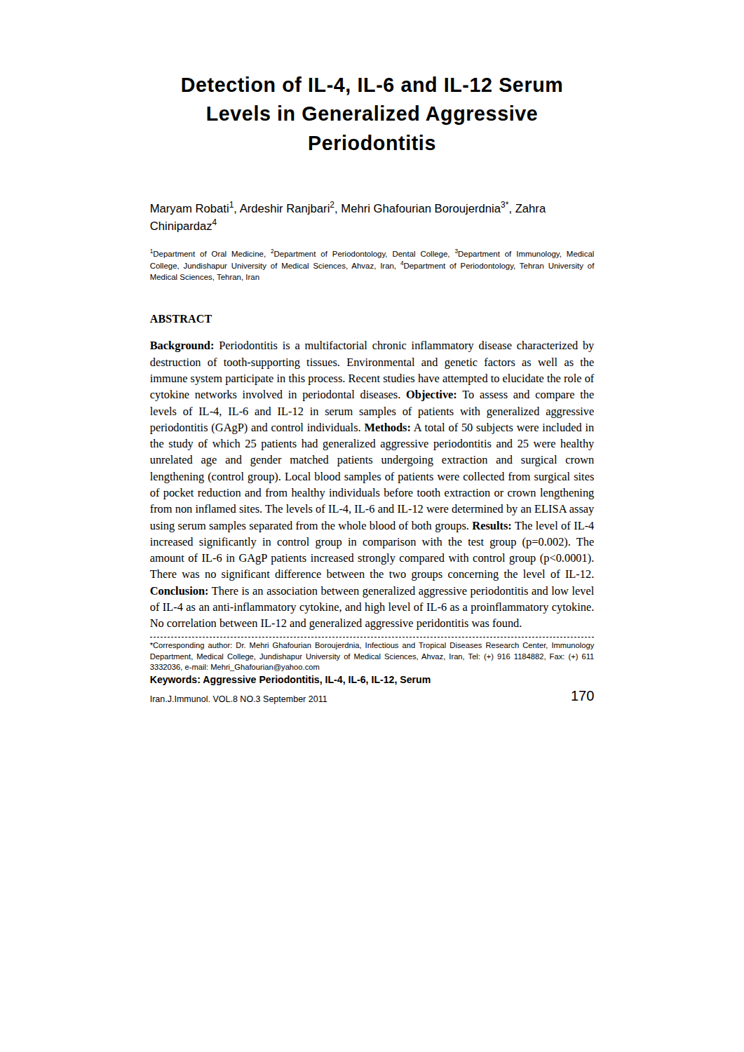Detection of IL-4, IL-6 and IL-12 Serum Levels in Generalized Aggressive Periodontitis
Maryam Robati1, Ardeshir Ranjbari2, Mehri Ghafourian Boroujerdnia3*, Zahra Chinipardaz4
1Department of Oral Medicine, 2Department of Periodontology, Dental College, 3Department of Immunology, Medical College, Jundishapur University of Medical Sciences, Ahvaz, Iran, 4Department of Periodontology, Tehran University of Medical Sciences, Tehran, Iran
ABSTRACT
Background: Periodontitis is a multifactorial chronic inflammatory disease characterized by destruction of tooth-supporting tissues. Environmental and genetic factors as well as the immune system participate in this process. Recent studies have attempted to elucidate the role of cytokine networks involved in periodontal diseases. Objective: To assess and compare the levels of IL-4, IL-6 and IL-12 in serum samples of patients with generalized aggressive periodontitis (GAgP) and control individuals. Methods: A total of 50 subjects were included in the study of which 25 patients had generalized aggressive periodontitis and 25 were healthy unrelated age and gender matched patients undergoing extraction and surgical crown lengthening (control group). Local blood samples of patients were collected from surgical sites of pocket reduction and from healthy individuals before tooth extraction or crown lengthening from non inflamed sites. The levels of IL-4, IL-6 and IL-12 were determined by an ELISA assay using serum samples separated from the whole blood of both groups. Results: The level of IL-4 increased significantly in control group in comparison with the test group (p=0.002). The amount of IL-6 in GAgP patients increased strongly compared with control group (p<0.0001). There was no significant difference between the two groups concerning the level of IL-12. Conclusion: There is an association between generalized aggressive periodontitis and low level of IL-4 as an anti-inflammatory cytokine, and high level of IL-6 as a proinflammatory cytokine. No correlation between IL-12 and generalized aggressive peridontitis was found.
Keywords: Aggressive Periodontitis, IL-4, IL-6, IL-12, Serum
*Corresponding author: Dr. Mehri Ghafourian Boroujerdnia, Infectious and Tropical Diseases Research Center, Immunology Department, Medical College, Jundishapur University of Medical Sciences, Ahvaz, Iran, Tel: (+) 916 1184882, Fax: (+) 611 3332036, e-mail: Mehri_Ghafourian@yahoo.com
Iran.J.Immunol. VOL.8 NO.3 September 2011 170